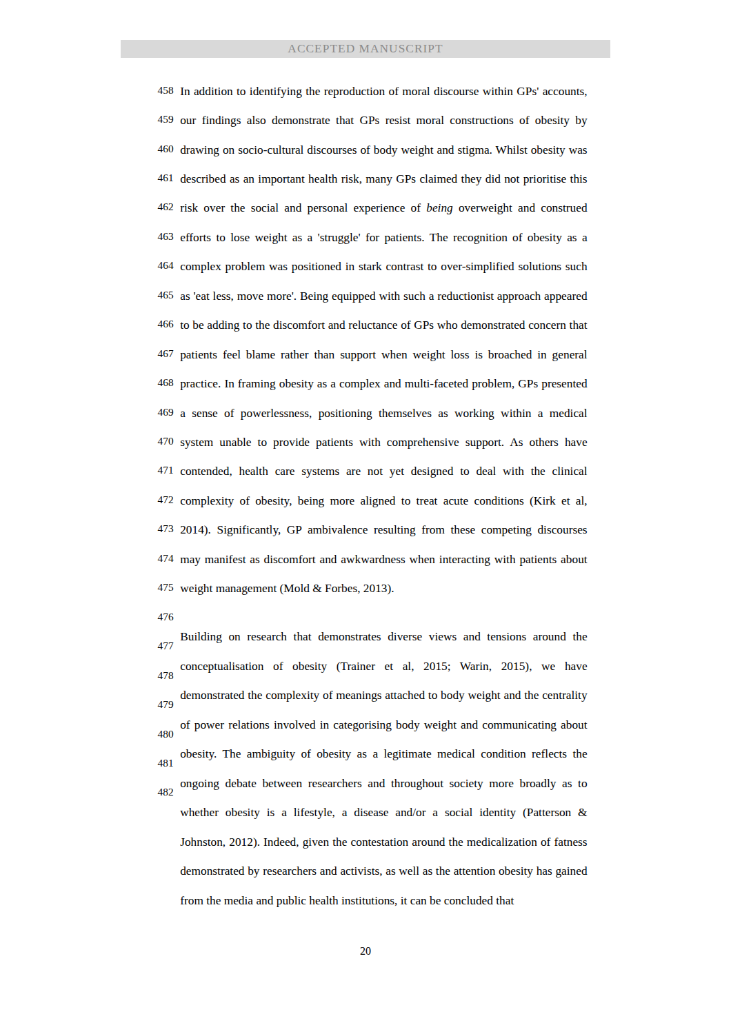ACCEPTED MANUSCRIPT
458459460461462463464465466467468469470471472473474475476477478479480481482
In addition to identifying the reproduction of moral discourse within GPs' accounts, our findings also demonstrate that GPs resist moral constructions of obesity by drawing on socio-cultural discourses of body weight and stigma. Whilst obesity was described as an important health risk, many GPs claimed they did not prioritise this risk over the social and personal experience of being overweight and construed efforts to lose weight as a 'struggle' for patients. The recognition of obesity as a complex problem was positioned in stark contrast to over-simplified solutions such as 'eat less, move more'. Being equipped with such a reductionist approach appeared to be adding to the discomfort and reluctance of GPs who demonstrated concern that patients feel blame rather than support when weight loss is broached in general practice. In framing obesity as a complex and multi-faceted problem, GPs presented a sense of powerlessness, positioning themselves as working within a medical system unable to provide patients with comprehensive support. As others have contended, health care systems are not yet designed to deal with the clinical complexity of obesity, being more aligned to treat acute conditions (Kirk et al, 2014). Significantly, GP ambivalence resulting from these competing discourses may manifest as discomfort and awkwardness when interacting with patients about weight management (Mold & Forbes, 2013).
Building on research that demonstrates diverse views and tensions around the conceptualisation of obesity (Trainer et al, 2015; Warin, 2015), we have demonstrated the complexity of meanings attached to body weight and the centrality of power relations involved in categorising body weight and communicating about obesity. The ambiguity of obesity as a legitimate medical condition reflects the ongoing debate between researchers and throughout society more broadly as to whether obesity is a lifestyle, a disease and/or a social identity (Patterson & Johnston, 2012). Indeed, given the contestation around the medicalization of fatness demonstrated by researchers and activists, as well as the attention obesity has gained from the media and public health institutions, it can be concluded that
20